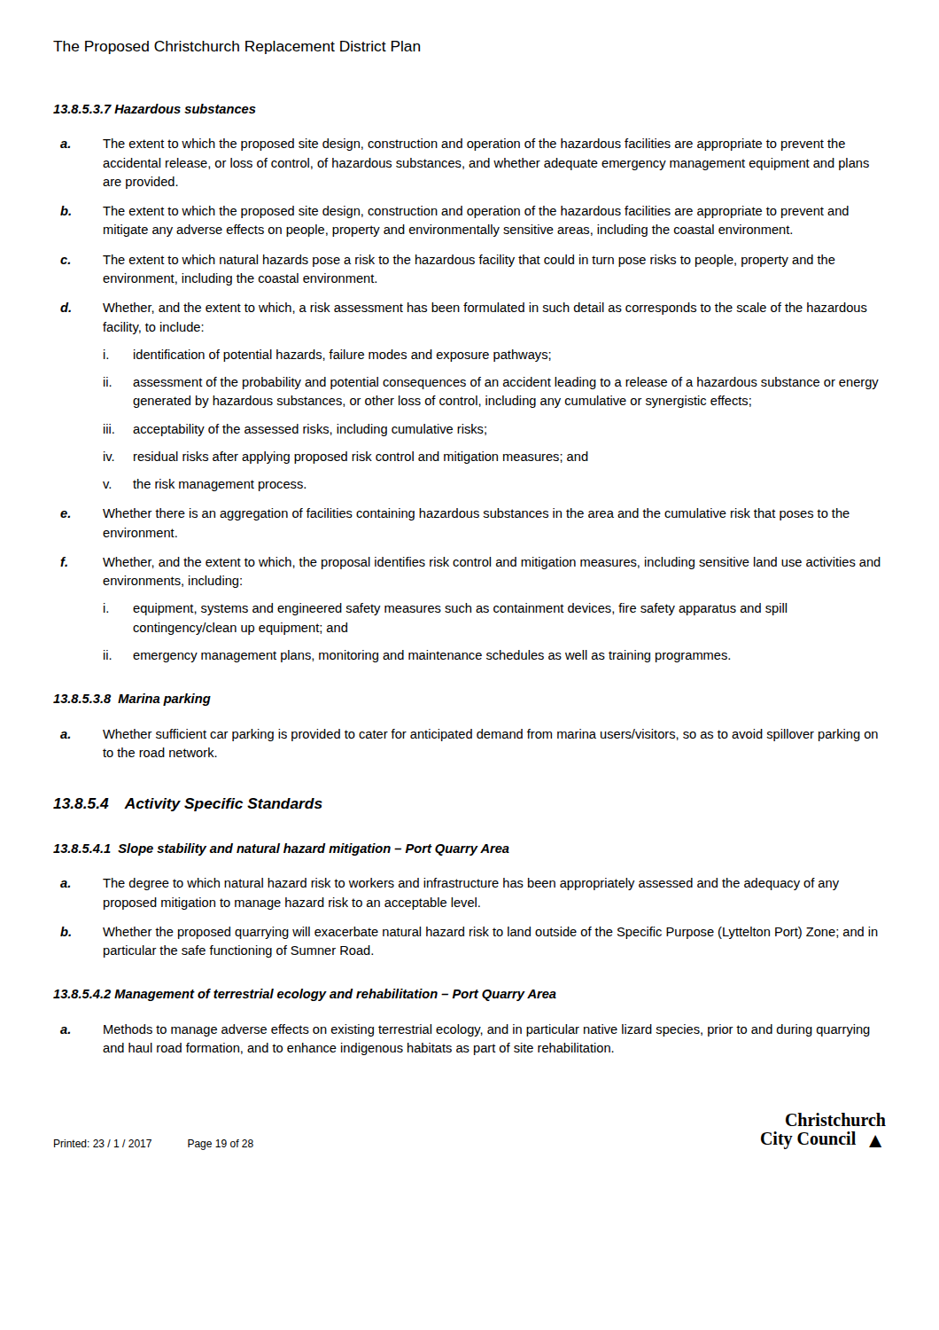The Proposed Christchurch Replacement District Plan
13.8.5.3.7 Hazardous substances
a. The extent to which the proposed site design, construction and operation of the hazardous facilities are appropriate to prevent the accidental release, or loss of control, of hazardous substances, and whether adequate emergency management equipment and plans are provided.
b. The extent to which the proposed site design, construction and operation of the hazardous facilities are appropriate to prevent and mitigate any adverse effects on people, property and environmentally sensitive areas, including the coastal environment.
c. The extent to which natural hazards pose a risk to the hazardous facility that could in turn pose risks to people, property and the environment, including the coastal environment.
d. Whether, and the extent to which, a risk assessment has been formulated in such detail as corresponds to the scale of the hazardous facility, to include:
i. identification of potential hazards, failure modes and exposure pathways;
ii. assessment of the probability and potential consequences of an accident leading to a release of a hazardous substance or energy generated by hazardous substances, or other loss of control, including any cumulative or synergistic effects;
iii. acceptability of the assessed risks, including cumulative risks;
iv. residual risks after applying proposed risk control and mitigation measures; and
v. the risk management process.
e. Whether there is an aggregation of facilities containing hazardous substances in the area and the cumulative risk that poses to the environment.
f. Whether, and the extent to which, the proposal identifies risk control and mitigation measures, including sensitive land use activities and environments, including:
i. equipment, systems and engineered safety measures such as containment devices, fire safety apparatus and spill contingency/clean up equipment; and
ii. emergency management plans, monitoring and maintenance schedules as well as training programmes.
13.8.5.3.8 Marina parking
a. Whether sufficient car parking is provided to cater for anticipated demand from marina users/visitors, so as to avoid spillover parking on to the road network.
13.8.5.4 Activity Specific Standards
13.8.5.4.1 Slope stability and natural hazard mitigation – Port Quarry Area
a. The degree to which natural hazard risk to workers and infrastructure has been appropriately assessed and the adequacy of any proposed mitigation to manage hazard risk to an acceptable level.
b. Whether the proposed quarrying will exacerbate natural hazard risk to land outside of the Specific Purpose (Lyttelton Port) Zone; and in particular the safe functioning of Sumner Road.
13.8.5.4.2 Management of terrestrial ecology and rehabilitation – Port Quarry Area
a. Methods to manage adverse effects on existing terrestrial ecology, and in particular native lizard species, prior to and during quarrying and haul road formation, and to enhance indigenous habitats as part of site rehabilitation.
Printed: 23 / 1 / 2017Page 19 of 28
Christchurch
City Council▲